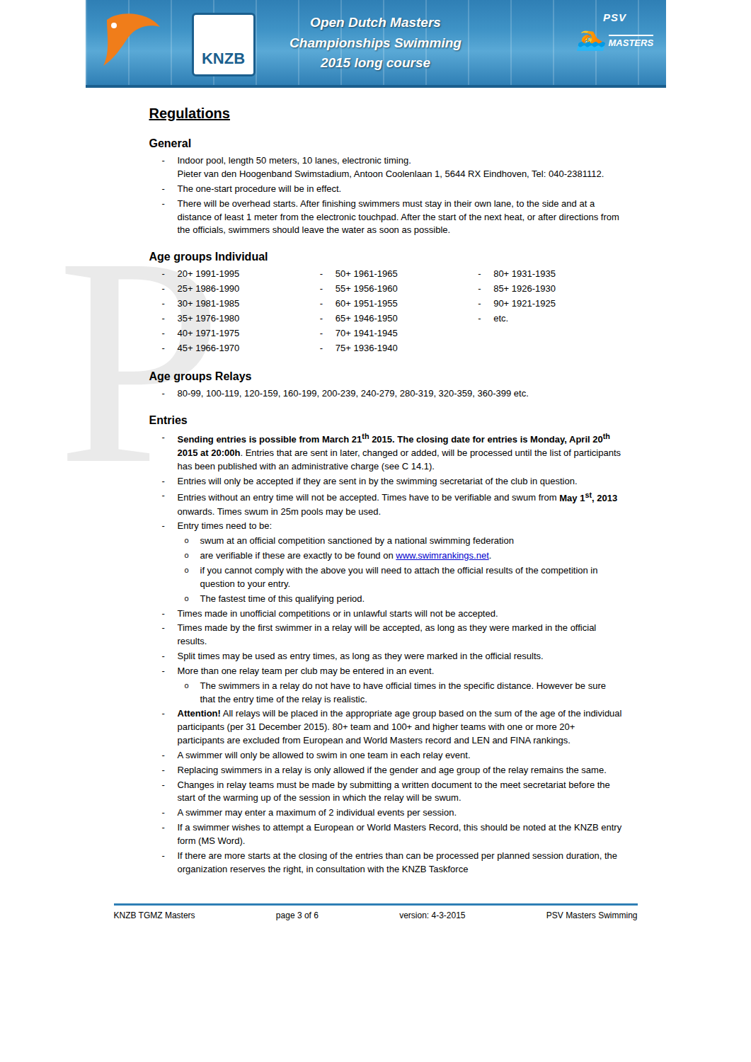KNZB
Open Dutch Masters
Championships Swimming
2015 long course
PSV 🏊 MASTERS
P
Regulations
General
Indoor pool, length 50 meters, 10 lanes, electronic timing.
Pieter van den Hoogenband Swimstadium, Antoon Coolenlaan 1, 5644 RX Eindhoven, Tel: 040-2381112.
The one-start procedure will be in effect.
There will be overhead starts. After finishing swimmers must stay in their own lane, to the side and at a distance of least 1 meter from the electronic touchpad. After the start of the next heat, or after directions from the officials, swimmers should leave the water as soon as possible.
Age groups Individual
| 20+ 1991-1995 25+ 1986-1990 30+ 1981-1985 35+ 1976-1980 40+ 1971-1975 45+ 1966-1970 | 50+ 1961-1965 55+ 1956-1960 60+ 1951-1955 65+ 1946-1950 70+ 1941-1945 75+ 1936-1940 | 80+ 1931-1935 85+ 1926-1930 90+ 1921-1925 etc. |
Age groups Relays
80-99, 100-119, 120-159, 160-199, 200-239, 240-279, 280-319, 320-359, 360-399 etc.
Entries
Sending entries is possible from March 21th 2015. The closing date for entries is Monday, April 20th 2015 at 20:00h. Entries that are sent in later, changed or added, will be processed until the list of participants has been published with an administrative charge (see C 14.1).
Entries will only be accepted if they are sent in by the swimming secretariat of the club in question.
Entries without an entry time will not be accepted. Times have to be verifiable and swum from May 1st, 2013 onwards. Times swum in 25m pools may be used.
Entry times need to be:
swum at an official competition sanctioned by a national swimming federation
are verifiable if these are exactly to be found on www.swimrankings.net.
if you cannot comply with the above you will need to attach the official results of the competition in question to your entry.
The fastest time of this qualifying period.
Times made in unofficial competitions or in unlawful starts will not be accepted.
Times made by the first swimmer in a relay will be accepted, as long as they were marked in the official results.
Split times may be used as entry times, as long as they were marked in the official results.
More than one relay team per club may be entered in an event.
The swimmers in a relay do not have to have official times in the specific distance. However be sure that the entry time of the relay is realistic.
Attention! All relays will be placed in the appropriate age group based on the sum of the age of the individual participants (per 31 December 2015). 80+ team and 100+ and higher teams with one or more 20+ participants are excluded from European and World Masters record and LEN and FINA rankings.
A swimmer will only be allowed to swim in one team in each relay event.
Replacing swimmers in a relay is only allowed if the gender and age group of the relay remains the same.
Changes in relay teams must be made by submitting a written document to the meet secretariat before the start of the warming up of the session in which the relay will be swum.
A swimmer may enter a maximum of 2 individual events per session.
If a swimmer wishes to attempt a European or World Masters Record, this should be noted at the KNZB entry form (MS Word).
If there are more starts at the closing of the entries than can be processed per planned session duration, the organization reserves the right, in consultation with the KNZB Taskforce
KNZB TGMZ Masters
page 3 of 6
version: 4-3-2015
PSV Masters Swimming